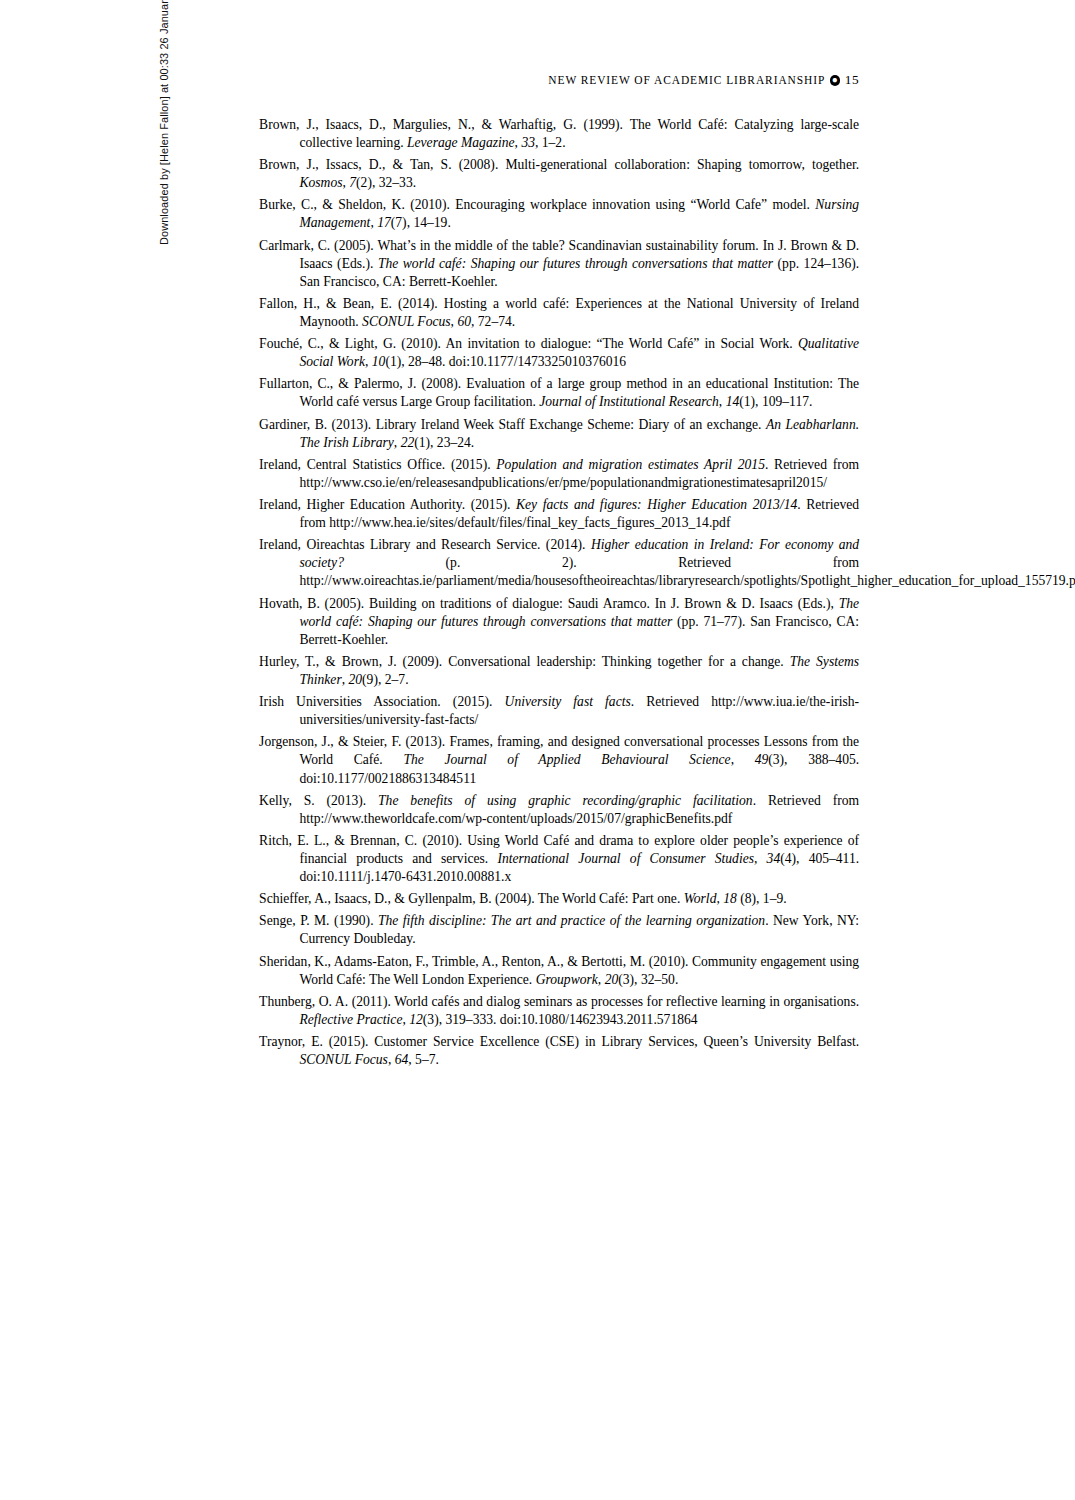Downloaded by [Helen Fallon] at 00:33 26 January 2016
New Review of Academic Librarianship●15
Brown, J., Isaacs, D., Margulies, N., & Warhaftig, G. (1999). The World Café: Catalyzing large-scale collective learning. Leverage Magazine, 33, 1–2.
Brown, J., Issacs, D., & Tan, S. (2008). Multi-generational collaboration: Shaping tomorrow, together. Kosmos, 7(2), 32–33.
Burke, C., & Sheldon, K. (2010). Encouraging workplace innovation using “World Cafe” model. Nursing Management, 17(7), 14–19.
Carlmark, C. (2005). What’s in the middle of the table? Scandinavian sustainability forum. In J. Brown & D. Isaacs (Eds.). The world café: Shaping our futures through conversations that matter (pp. 124–136). San Francisco, CA: Berrett-Koehler.
Fallon, H., & Bean, E. (2014). Hosting a world café: Experiences at the National University of Ireland Maynooth. SCONUL Focus, 60, 72–74.
Fouché, C., & Light, G. (2010). An invitation to dialogue: “The World Café” in Social Work. Qualitative Social Work, 10(1), 28–48. doi:10.1177/1473325010376016
Fullarton, C., & Palermo, J. (2008). Evaluation of a large group method in an educational Institution: The World café versus Large Group facilitation. Journal of Institutional Research, 14(1), 109–117.
Gardiner, B. (2013). Library Ireland Week Staff Exchange Scheme: Diary of an exchange. An Leabharlann. The Irish Library, 22(1), 23–24.
Ireland, Central Statistics Office. (2015). Population and migration estimates April 2015. Retrieved from http://www.cso.ie/en/releasesandpublications/er/pme/populationandmigrationestimatesapril2015/
Ireland, Higher Education Authority. (2015). Key facts and figures: Higher Education 2013/14. Retrieved from http://www.hea.ie/sites/default/files/final_key_facts_figures_2013_14.pdf
Ireland, Oireachtas Library and Research Service. (2014). Higher education in Ireland: For economy and society? (p. 2). Retrieved from http://www.oireachtas.ie/parliament/media/housesoftheoireachtas/libraryresearch/spotlights/Spotlight_higher_education_for_upload_155719.pdf
Hovath, B. (2005). Building on traditions of dialogue: Saudi Aramco. In J. Brown & D. Isaacs (Eds.), The world café: Shaping our futures through conversations that matter (pp. 71–77). San Francisco, CA: Berrett-Koehler.
Hurley, T., & Brown, J. (2009). Conversational leadership: Thinking together for a change. The Systems Thinker, 20(9), 2–7.
Irish Universities Association. (2015). University fast facts. Retrieved http://www.iua.ie/the-irish-universities/university-fast-facts/
Jorgenson, J., & Steier, F. (2013). Frames, framing, and designed conversational processes Lessons from the World Café. The Journal of Applied Behavioural Science, 49(3), 388–405. doi:10.1177/0021886313484511
Kelly, S. (2013). The benefits of using graphic recording/graphic facilitation. Retrieved from http://www.theworldcafe.com/wp-content/uploads/2015/07/graphicBenefits.pdf
Ritch, E. L., & Brennan, C. (2010). Using World Café and drama to explore older people’s experience of financial products and services. International Journal of Consumer Studies, 34(4), 405–411. doi:10.1111/j.1470-6431.2010.00881.x
Schieffer, A., Isaacs, D., & Gyllenpalm, B. (2004). The World Café: Part one. World, 18 (8), 1–9.
Senge, P. M. (1990). The fifth discipline: The art and practice of the learning organization. New York, NY: Currency Doubleday.
Sheridan, K., Adams-Eaton, F., Trimble, A., Renton, A., & Bertotti, M. (2010). Community engagement using World Café: The Well London Experience. Groupwork, 20(3), 32–50.
Thunberg, O. A. (2011). World cafés and dialog seminars as processes for reflective learning in organisations. Reflective Practice, 12(3), 319–333. doi:10.1080/14623943.2011.571864
Traynor, E. (2015). Customer Service Excellence (CSE) in Library Services, Queen’s University Belfast. SCONUL Focus, 64, 5–7.